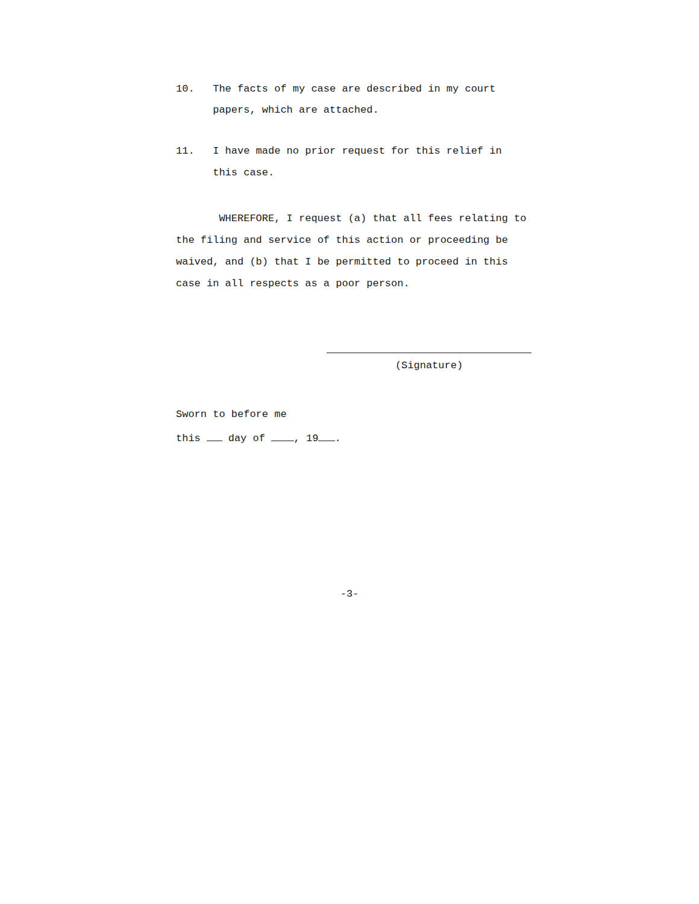10. The facts of my case are described in my court papers, which are attached.
11. I have made no prior request for this relief in this case.
WHEREFORE, I request (a) that all fees relating to the filing and service of this action or proceeding be waived, and (b) that I be permitted to proceed in this case in all respects as a poor person.
(Signature)
Sworn to before me
this day of , 19 .
-3-